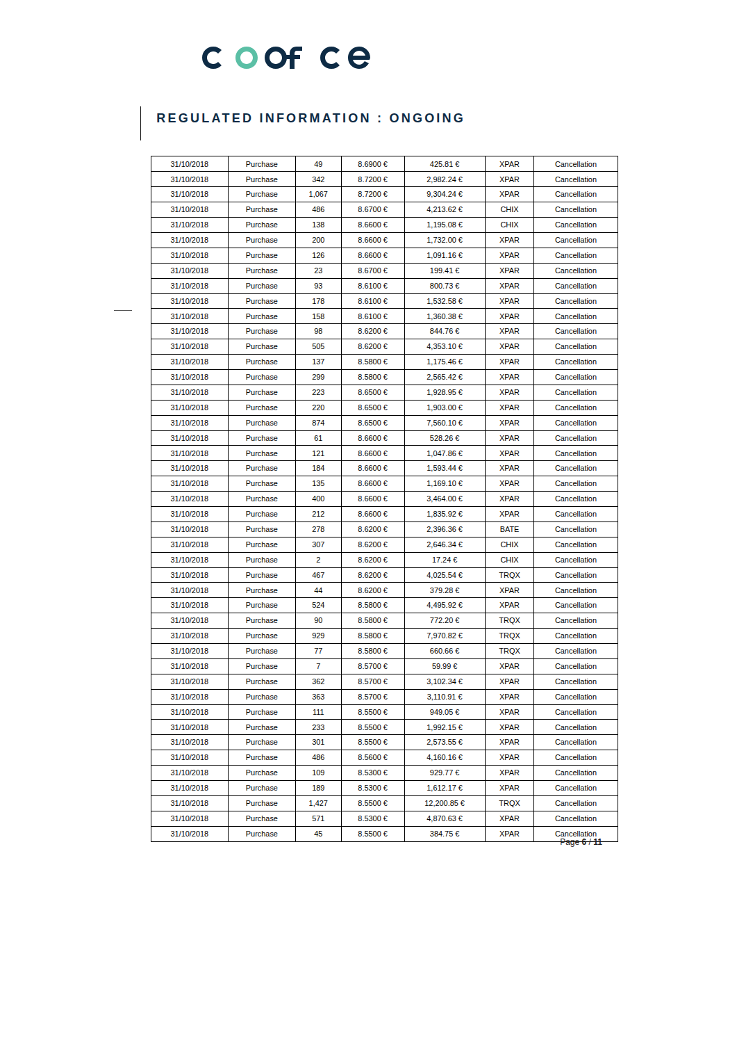Regulated information : ongoing
| 31/10/2018 | Purchase | 49 | 8.6900 € | 425.81 € | XPAR | Cancellation |
| 31/10/2018 | Purchase | 342 | 8.7200 € | 2,982.24 € | XPAR | Cancellation |
| 31/10/2018 | Purchase | 1,067 | 8.7200 € | 9,304.24 € | XPAR | Cancellation |
| 31/10/2018 | Purchase | 486 | 8.6700 € | 4,213.62 € | CHIX | Cancellation |
| 31/10/2018 | Purchase | 138 | 8.6600 € | 1,195.08 € | CHIX | Cancellation |
| 31/10/2018 | Purchase | 200 | 8.6600 € | 1,732.00 € | XPAR | Cancellation |
| 31/10/2018 | Purchase | 126 | 8.6600 € | 1,091.16 € | XPAR | Cancellation |
| 31/10/2018 | Purchase | 23 | 8.6700 € | 199.41 € | XPAR | Cancellation |
| 31/10/2018 | Purchase | 93 | 8.6100 € | 800.73 € | XPAR | Cancellation |
| 31/10/2018 | Purchase | 178 | 8.6100 € | 1,532.58 € | XPAR | Cancellation |
| 31/10/2018 | Purchase | 158 | 8.6100 € | 1,360.38 € | XPAR | Cancellation |
| 31/10/2018 | Purchase | 98 | 8.6200 € | 844.76 € | XPAR | Cancellation |
| 31/10/2018 | Purchase | 505 | 8.6200 € | 4,353.10 € | XPAR | Cancellation |
| 31/10/2018 | Purchase | 137 | 8.5800 € | 1,175.46 € | XPAR | Cancellation |
| 31/10/2018 | Purchase | 299 | 8.5800 € | 2,565.42 € | XPAR | Cancellation |
| 31/10/2018 | Purchase | 223 | 8.6500 € | 1,928.95 € | XPAR | Cancellation |
| 31/10/2018 | Purchase | 220 | 8.6500 € | 1,903.00 € | XPAR | Cancellation |
| 31/10/2018 | Purchase | 874 | 8.6500 € | 7,560.10 € | XPAR | Cancellation |
| 31/10/2018 | Purchase | 61 | 8.6600 € | 528.26 € | XPAR | Cancellation |
| 31/10/2018 | Purchase | 121 | 8.6600 € | 1,047.86 € | XPAR | Cancellation |
| 31/10/2018 | Purchase | 184 | 8.6600 € | 1,593.44 € | XPAR | Cancellation |
| 31/10/2018 | Purchase | 135 | 8.6600 € | 1,169.10 € | XPAR | Cancellation |
| 31/10/2018 | Purchase | 400 | 8.6600 € | 3,464.00 € | XPAR | Cancellation |
| 31/10/2018 | Purchase | 212 | 8.6600 € | 1,835.92 € | XPAR | Cancellation |
| 31/10/2018 | Purchase | 278 | 8.6200 € | 2,396.36 € | BATE | Cancellation |
| 31/10/2018 | Purchase | 307 | 8.6200 € | 2,646.34 € | CHIX | Cancellation |
| 31/10/2018 | Purchase | 2 | 8.6200 € | 17.24 € | CHIX | Cancellation |
| 31/10/2018 | Purchase | 467 | 8.6200 € | 4,025.54 € | TRQX | Cancellation |
| 31/10/2018 | Purchase | 44 | 8.6200 € | 379.28 € | XPAR | Cancellation |
| 31/10/2018 | Purchase | 524 | 8.5800 € | 4,495.92 € | XPAR | Cancellation |
| 31/10/2018 | Purchase | 90 | 8.5800 € | 772.20 € | TRQX | Cancellation |
| 31/10/2018 | Purchase | 929 | 8.5800 € | 7,970.82 € | TRQX | Cancellation |
| 31/10/2018 | Purchase | 77 | 8.5800 € | 660.66 € | TRQX | Cancellation |
| 31/10/2018 | Purchase | 7 | 8.5700 € | 59.99 € | XPAR | Cancellation |
| 31/10/2018 | Purchase | 362 | 8.5700 € | 3,102.34 € | XPAR | Cancellation |
| 31/10/2018 | Purchase | 363 | 8.5700 € | 3,110.91 € | XPAR | Cancellation |
| 31/10/2018 | Purchase | 111 | 8.5500 € | 949.05 € | XPAR | Cancellation |
| 31/10/2018 | Purchase | 233 | 8.5500 € | 1,992.15 € | XPAR | Cancellation |
| 31/10/2018 | Purchase | 301 | 8.5500 € | 2,573.55 € | XPAR | Cancellation |
| 31/10/2018 | Purchase | 486 | 8.5600 € | 4,160.16 € | XPAR | Cancellation |
| 31/10/2018 | Purchase | 109 | 8.5300 € | 929.77 € | XPAR | Cancellation |
| 31/10/2018 | Purchase | 189 | 8.5300 € | 1,612.17 € | XPAR | Cancellation |
| 31/10/2018 | Purchase | 1,427 | 8.5500 € | 12,200.85 € | TRQX | Cancellation |
| 31/10/2018 | Purchase | 571 | 8.5300 € | 4,870.63 € | XPAR | Cancellation |
| 31/10/2018 | Purchase | 45 | 8.5500 € | 384.75 € | XPAR | Cancellation |
Page 6 / 11